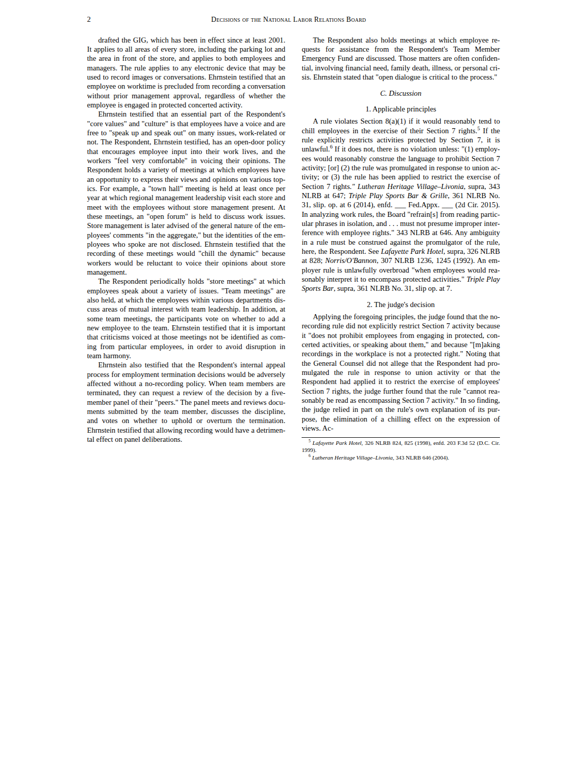2 Decisions of the National Labor Relations Board
drafted the GIG, which has been in effect since at least 2001. It applies to all areas of every store, including the parking lot and the area in front of the store, and applies to both employees and managers. The rule applies to any electronic device that may be used to record images or conversations. Ehrnstein testified that an employee on worktime is precluded from recording a conversation without prior management approval, regardless of whether the employee is engaged in protected concerted activity.
Ehrnstein testified that an essential part of the Respondent's "core values" and "culture" is that employees have a voice and are free to "speak up and speak out" on many issues, work-related or not. The Respondent, Ehrnstein testified, has an open-door policy that encourages employee input into their work lives, and the workers "feel very comfortable" in voicing their opinions. The Respondent holds a variety of meetings at which employees have an opportunity to express their views and opinions on various topics. For example, a "town hall" meeting is held at least once per year at which regional management leadership visit each store and meet with the employees without store management present. At these meetings, an "open forum" is held to discuss work issues. Store management is later advised of the general nature of the employees' comments "in the aggregate," but the identities of the employees who spoke are not disclosed. Ehrnstein testified that the recording of these meetings would "chill the dynamic" because workers would be reluctant to voice their opinions about store management.
The Respondent periodically holds "store meetings" at which employees speak about a variety of issues. "Team meetings" are also held, at which the employees within various departments discuss areas of mutual interest with team leadership. In addition, at some team meetings, the participants vote on whether to add a new employee to the team. Ehrnstein testified that it is important that criticisms voiced at those meetings not be identified as coming from particular employees, in order to avoid disruption in team harmony.
Ehrnstein also testified that the Respondent's internal appeal process for employment termination decisions would be adversely affected without a no-recording policy. When team members are terminated, they can request a review of the decision by a five-member panel of their "peers." The panel meets and reviews documents submitted by the team member, discusses the discipline, and votes on whether to uphold or overturn the termination. Ehrnstein testified that allowing recording would have a detrimental effect on panel deliberations.
The Respondent also holds meetings at which employee requests for assistance from the Respondent's Team Member Emergency Fund are discussed. Those matters are often confidential, involving financial need, family death, illness, or personal crisis. Ehrnstein stated that "open dialogue is critical to the process."
C. Discussion
1. Applicable principles
A rule violates Section 8(a)(1) if it would reasonably tend to chill employees in the exercise of their Section 7 rights.5 If the rule explicitly restricts activities protected by Section 7, it is unlawful.6 If it does not, there is no violation unless: "(1) employees would reasonably construe the language to prohibit Section 7 activity; [or] (2) the rule was promulgated in response to union activity; or (3) the rule has been applied to restrict the exercise of Section 7 rights." Lutheran Heritage Village–Livonia, supra, 343 NLRB at 647; Triple Play Sports Bar & Grille, 361 NLRB No. 31, slip. op. at 6 (2014), enfd. ___ Fed.Appx. ___ (2d Cir. 2015). In analyzing work rules, the Board "refrain[s] from reading particular phrases in isolation, and . . . must not presume improper interference with employee rights." 343 NLRB at 646. Any ambiguity in a rule must be construed against the promulgator of the rule, here, the Respondent. See Lafayette Park Hotel, supra, 326 NLRB at 828; Norris/O'Bannon, 307 NLRB 1236, 1245 (1992). An employer rule is unlawfully overbroad "when employees would reasonably interpret it to encompass protected activities." Triple Play Sports Bar, supra, 361 NLRB No. 31, slip op. at 7.
2. The judge's decision
Applying the foregoing principles, the judge found that the no-recording rule did not explicitly restrict Section 7 activity because it "does not prohibit employees from engaging in protected, concerted activities, or speaking about them," and because "[m]aking recordings in the workplace is not a protected right." Noting that the General Counsel did not allege that the Respondent had promulgated the rule in response to union activity or that the Respondent had applied it to restrict the exercise of employees' Section 7 rights, the judge further found that the rule "cannot reasonably be read as encompassing Section 7 activity." In so finding, the judge relied in part on the rule's own explanation of its purpose, the elimination of a chilling effect on the expression of views. Ac-
5 Lafayette Park Hotel, 326 NLRB 824, 825 (1998), enfd. 203 F.3d 52 (D.C. Cir. 1999).
6 Lutheran Heritage Village–Livonia, 343 NLRB 646 (2004).